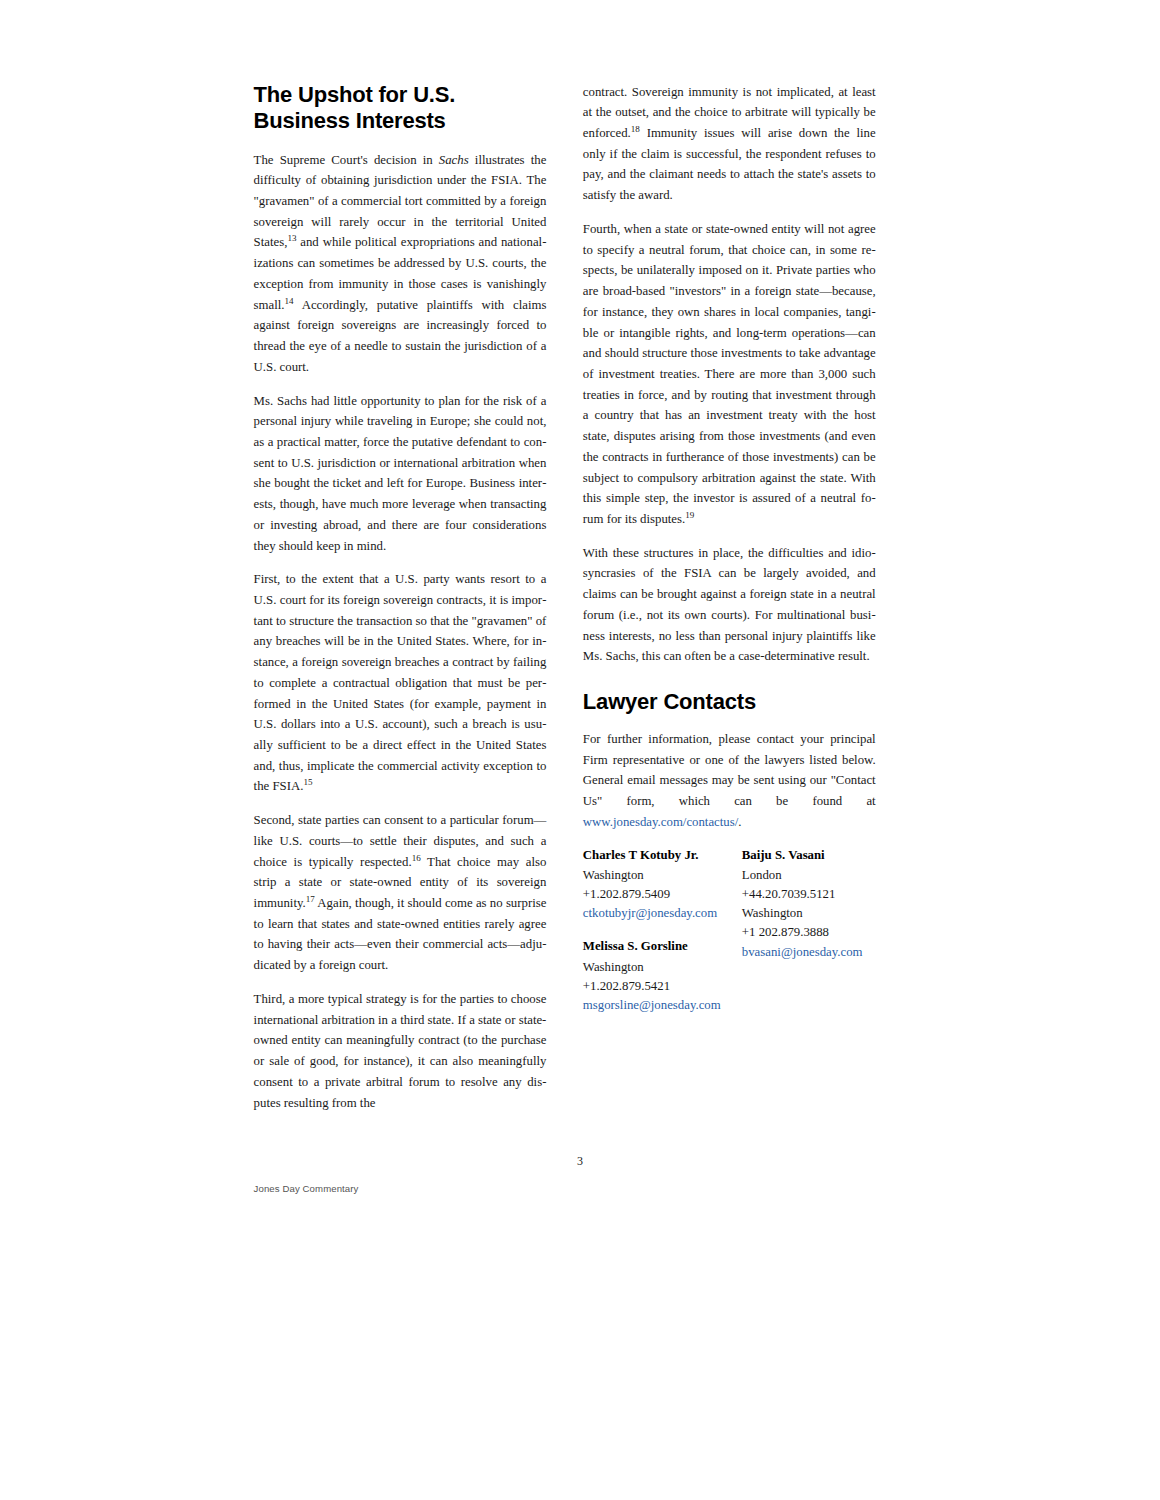The Upshot for U.S. Business Interests
The Supreme Court's decision in Sachs illustrates the difficulty of obtaining jurisdiction under the FSIA. The "gravamen" of a commercial tort committed by a foreign sovereign will rarely occur in the territorial United States,13 and while political expropriations and nationalizations can sometimes be addressed by U.S. courts, the exception from immunity in those cases is vanishingly small.14 Accordingly, putative plaintiffs with claims against foreign sovereigns are increasingly forced to thread the eye of a needle to sustain the jurisdiction of a U.S. court.
Ms. Sachs had little opportunity to plan for the risk of a personal injury while traveling in Europe; she could not, as a practical matter, force the putative defendant to consent to U.S. jurisdiction or international arbitration when she bought the ticket and left for Europe. Business interests, though, have much more leverage when transacting or investing abroad, and there are four considerations they should keep in mind.
First, to the extent that a U.S. party wants resort to a U.S. court for its foreign sovereign contracts, it is important to structure the transaction so that the "gravamen" of any breaches will be in the United States. Where, for instance, a foreign sovereign breaches a contract by failing to complete a contractual obligation that must be performed in the United States (for example, payment in U.S. dollars into a U.S. account), such a breach is usually sufficient to be a direct effect in the United States and, thus, implicate the commercial activity exception to the FSIA.15
Second, state parties can consent to a particular forum—like U.S. courts—to settle their disputes, and such a choice is typically respected.16 That choice may also strip a state or state-owned entity of its sovereign immunity.17 Again, though, it should come as no surprise to learn that states and state-owned entities rarely agree to having their acts—even their commercial acts—adjudicated by a foreign court.
Third, a more typical strategy is for the parties to choose international arbitration in a third state. If a state or state-owned entity can meaningfully contract (to the purchase or sale of good, for instance), it can also meaningfully consent to a private arbitral forum to resolve any disputes resulting from the
contract. Sovereign immunity is not implicated, at least at the outset, and the choice to arbitrate will typically be enforced.18 Immunity issues will arise down the line only if the claim is successful, the respondent refuses to pay, and the claimant needs to attach the state's assets to satisfy the award.
Fourth, when a state or state-owned entity will not agree to specify a neutral forum, that choice can, in some respects, be unilaterally imposed on it. Private parties who are broad-based "investors" in a foreign state—because, for instance, they own shares in local companies, tangible or intangible rights, and long-term operations—can and should structure those investments to take advantage of investment treaties. There are more than 3,000 such treaties in force, and by routing that investment through a country that has an investment treaty with the host state, disputes arising from those investments (and even the contracts in furtherance of those investments) can be subject to compulsory arbitration against the state. With this simple step, the investor is assured of a neutral forum for its disputes.19
With these structures in place, the difficulties and idiosyncrasies of the FSIA can be largely avoided, and claims can be brought against a foreign state in a neutral forum (i.e., not its own courts). For multinational business interests, no less than personal injury plaintiffs like Ms. Sachs, this can often be a case-determinative result.
Lawyer Contacts
For further information, please contact your principal Firm representative or one of the lawyers listed below. General email messages may be sent using our "Contact Us" form, which can be found at www.jonesday.com/contactus/.
Charles T Kotuby Jr.
Washington
+1.202.879.5409
ctkotubyjr@jonesday.com
Melissa S. Gorsline
Washington
+1.202.879.5421
msgorsline@jonesday.com
Baiju S. Vasani
London
+44.20.7039.5121
Washington
+1 202.879.3888
bvasani@jonesday.com
3
Jones Day Commentary